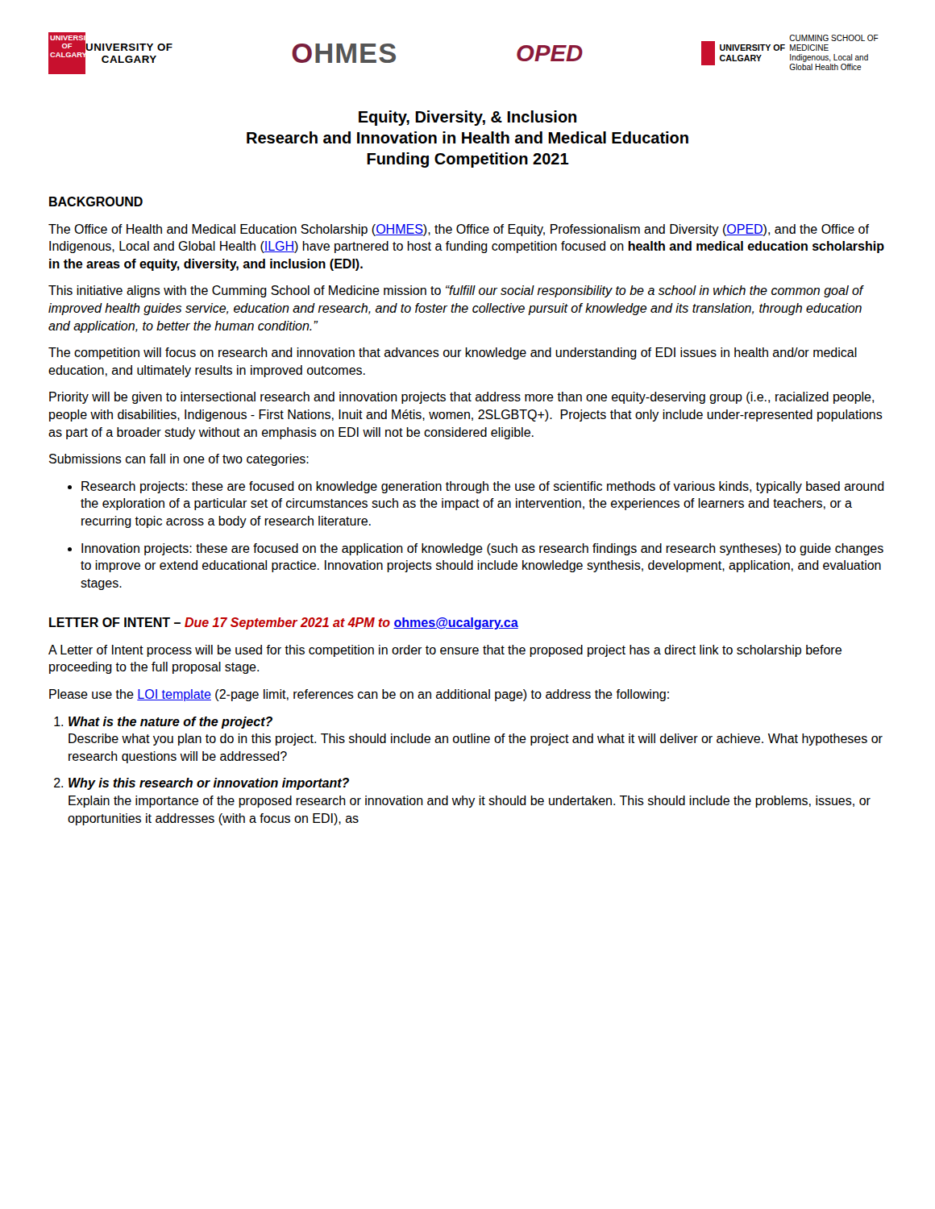UNIVERSITY
OF CALGARY UNIVERSITY OF
CALGARY
OHMES
OPED
UNIVERSITY OF CALGARY CUMMING SCHOOL OF MEDICINE
Indigenous, Local and Global Health Office
Equity, Diversity, & Inclusion
Research and Innovation in Health and Medical Education
Funding Competition 2021
BACKGROUND
The Office of Health and Medical Education Scholarship (OHMES), the Office of Equity, Professionalism and Diversity (OPED), and the Office of Indigenous, Local and Global Health (ILGH) have partnered to host a funding competition focused on health and medical education scholarship in the areas of equity, diversity, and inclusion (EDI).
This initiative aligns with the Cumming School of Medicine mission to “fulfill our social responsibility to be a school in which the common goal of improved health guides service, education and research, and to foster the collective pursuit of knowledge and its translation, through education and application, to better the human condition.”
The competition will focus on research and innovation that advances our knowledge and understanding of EDI issues in health and/or medical education, and ultimately results in improved outcomes.
Priority will be given to intersectional research and innovation projects that address more than one equity-deserving group (i.e., racialized people, people with disabilities, Indigenous - First Nations, Inuit and Métis, women, 2SLGBTQ+). Projects that only include under-represented populations as part of a broader study without an emphasis on EDI will not be considered eligible.
Submissions can fall in one of two categories:
Research projects: these are focused on knowledge generation through the use of scientific methods of various kinds, typically based around the exploration of a particular set of circumstances such as the impact of an intervention, the experiences of learners and teachers, or a recurring topic across a body of research literature.
Innovation projects: these are focused on the application of knowledge (such as research findings and research syntheses) to guide changes to improve or extend educational practice. Innovation projects should include knowledge synthesis, development, application, and evaluation stages.
LETTER OF INTENT – Due 17 September 2021 at 4PM to ohmes@ucalgary.ca
A Letter of Intent process will be used for this competition in order to ensure that the proposed project has a direct link to scholarship before proceeding to the full proposal stage.
Please use the LOI template (2-page limit, references can be on an additional page) to address the following:
What is the nature of the project?
Describe what you plan to do in this project. This should include an outline of the project and what it will deliver or achieve. What hypotheses or research questions will be addressed?
Why is this research or innovation important?
Explain the importance of the proposed research or innovation and why it should be undertaken. This should include the problems, issues, or opportunities it addresses (with a focus on EDI), as